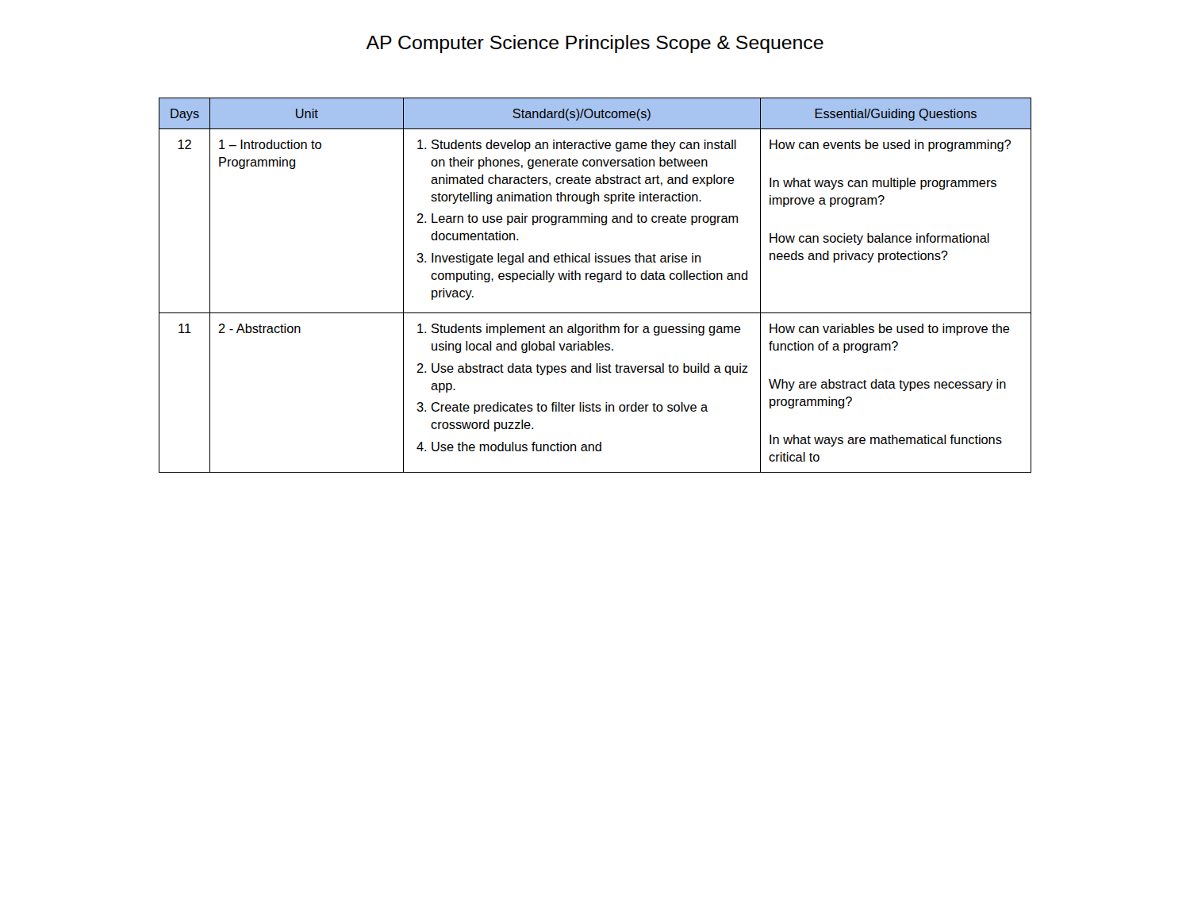AP Computer Science Principles Scope & Sequence
| Days | Unit | Standard(s)/Outcome(s) | Essential/Guiding Questions |
| --- | --- | --- | --- |
| 12 | 1 – Introduction to Programming | Students develop an interactive game they can install on their phones, generate conversation between animated characters, create abstract art, and explore storytelling animation through sprite interaction. Learn to use pair programming and to create program documentation. Investigate legal and ethical issues that arise in computing, especially with regard to data collection and privacy. | How can events be used in programming? In what ways can multiple programmers improve a program? How can society balance informational needs and privacy protections? |
| 11 | 2 - Abstraction | Students implement an algorithm for a guessing game using local and global variables. Use abstract data types and list traversal to build a quiz app. Create predicates to filter lists in order to solve a crossword puzzle. Use the modulus function and | How can variables be used to improve the function of a program? Why are abstract data types necessary in programming? In what ways are mathematical functions critical to |